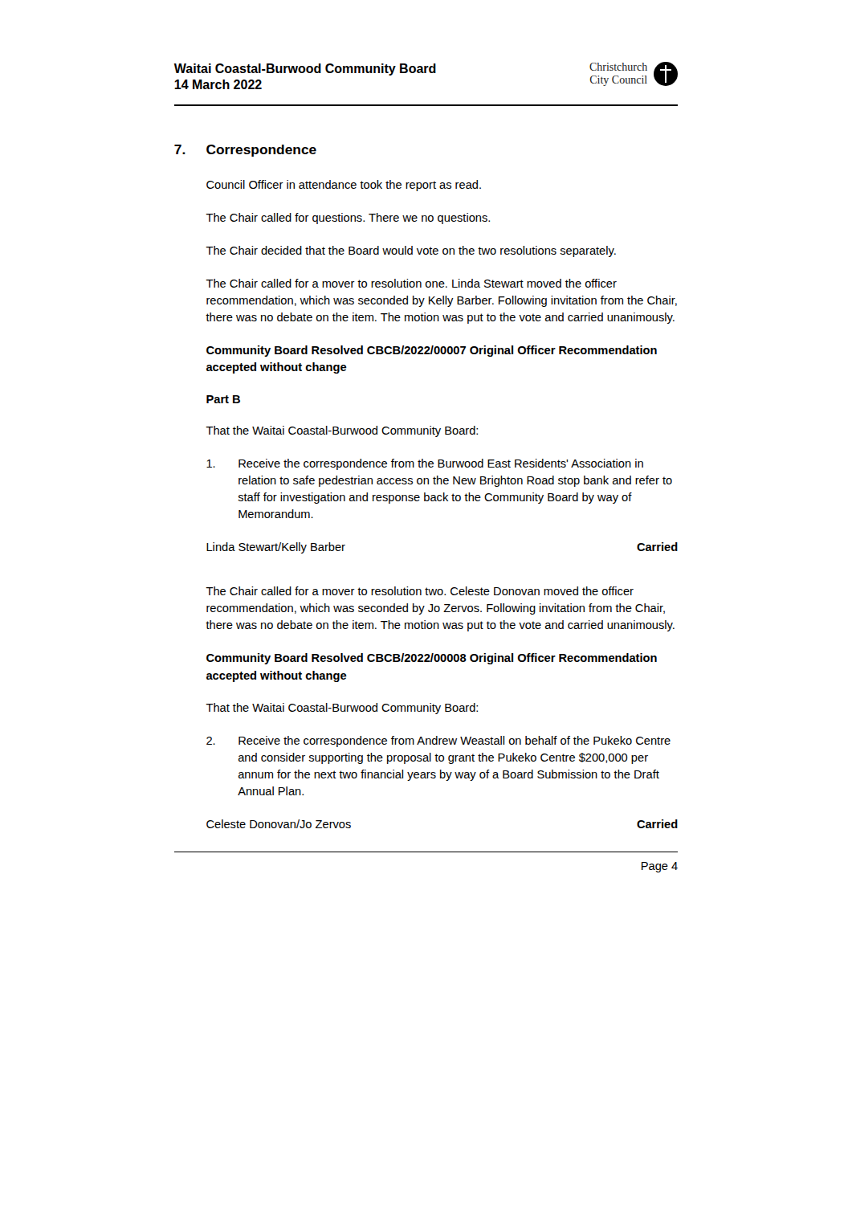Waitai Coastal-Burwood Community Board
14 March 2022
Christchurch
City Council
7. Correspondence
Council Officer in attendance took the report as read.
The Chair called for questions. There we no questions.
The Chair decided that the Board would vote on the two resolutions separately.
The Chair called for a mover to resolution one. Linda Stewart moved the officer recommendation, which was seconded by Kelly Barber. Following invitation from the Chair, there was no debate on the item. The motion was put to the vote and carried unanimously.
Community Board Resolved CBCB/2022/00007 Original Officer Recommendation accepted without change
Part B
That the Waitai Coastal-Burwood Community Board:
1. Receive the correspondence from the Burwood East Residents' Association in relation to safe pedestrian access on the New Brighton Road stop bank and refer to staff for investigation and response back to the Community Board by way of Memorandum.
Linda Stewart/Kelly Barber Carried
The Chair called for a mover to resolution two. Celeste Donovan moved the officer recommendation, which was seconded by Jo Zervos. Following invitation from the Chair, there was no debate on the item. The motion was put to the vote and carried unanimously.
Community Board Resolved CBCB/2022/00008 Original Officer Recommendation accepted without change
That the Waitai Coastal-Burwood Community Board:
2. Receive the correspondence from Andrew Weastall on behalf of the Pukeko Centre and consider supporting the proposal to grant the Pukeko Centre $200,000 per annum for the next two financial years by way of a Board Submission to the Draft Annual Plan.
Celeste Donovan/Jo Zervos Carried
Page 4